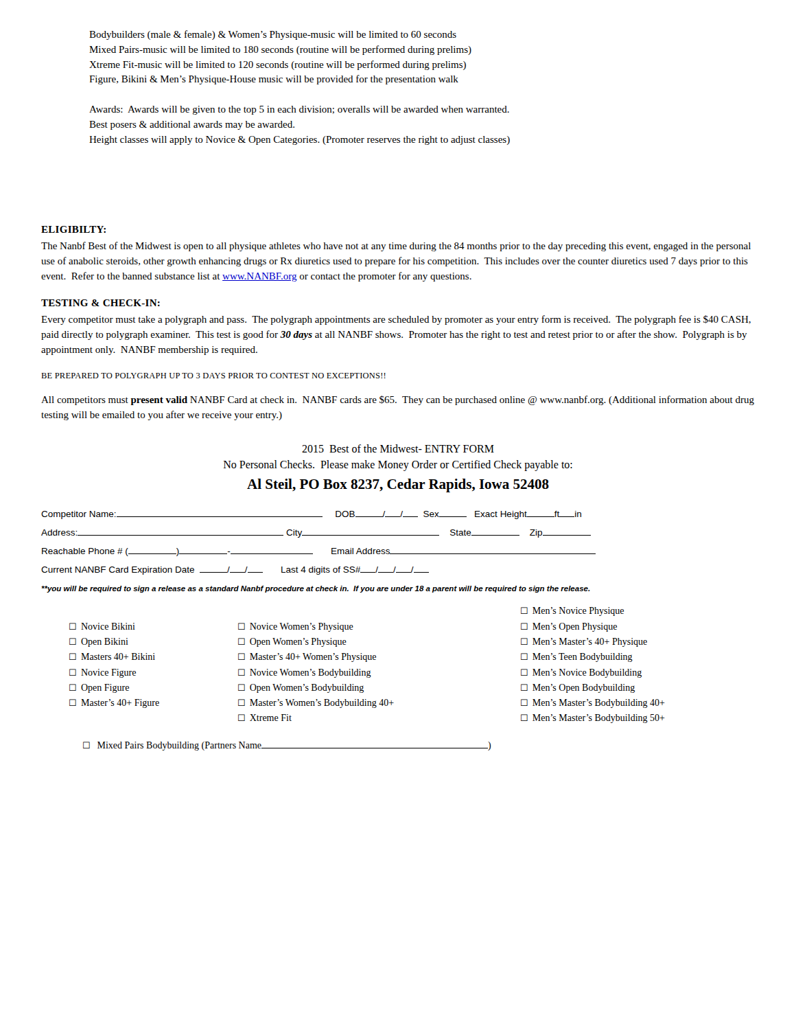Bodybuilders (male & female) & Women’s Physique-music will be limited to 60 seconds
Mixed Pairs-music will be limited to 180 seconds (routine will be performed during prelims)
Xtreme Fit-music will be limited to 120 seconds (routine will be performed during prelims)
Figure, Bikini & Men’s Physique-House music will be provided for the presentation walk
Awards: Awards will be given to the top 5 in each division; overalls will be awarded when warranted.
Best posers & additional awards may be awarded.
Height classes will apply to Novice & Open Categories. (Promoter reserves the right to adjust classes)
ELIGIBILTY:
The Nanbf Best of the Midwest is open to all physique athletes who have not at any time during the 84 months prior to the day preceding this event, engaged in the personal use of anabolic steroids, other growth enhancing drugs or Rx diuretics used to prepare for his competition. This includes over the counter diuretics used 7 days prior to this event. Refer to the banned substance list at www.NANBF.org or contact the promoter for any questions.
TESTING & CHECK-IN:
Every competitor must take a polygraph and pass. The polygraph appointments are scheduled by promoter as your entry form is received. The polygraph fee is $40 CASH, paid directly to polygraph examiner. This test is good for 30 days at all NANBF shows. Promoter has the right to test and retest prior to or after the show. Polygraph is by appointment only. NANBF membership is required.
BE PREPARED TO POLYGRAPH UP TO 3 DAYS PRIOR TO CONTEST NO EXCEPTIONS!!
All competitors must present valid NANBF Card at check in. NANBF cards are $65. They can be purchased online @ www.nanbf.org. (Additional information about drug testing will be emailed to you after we receive your entry.)
2015 Best of the Midwest- ENTRY FORM
No Personal Checks. Please make Money Order or Certified Check payable to:
Al Steil, PO Box 8237, Cedar Rapids, Iowa 52408
Competitor Name: DOB / / Sex Exact Height ft in
Address: City State Zip
Reachable Phone # ( ) - Email Address
Current NANBF Card Expiration Date / / Last 4 digits of SS# / / /
**you will be required to sign a release as a standard Nanbf procedure at check in. If you are under 18 a parent will be required to sign the release.
| | | ☐ Men’s Novice Physique |
| ☐ Novice Bikini | ☐ Novice Women’s Physique | ☐ Men’s Open Physique |
| ☐ Open Bikini | ☐ Open Women’s Physique | ☐ Men’s Master’s 40+ Physique |
| ☐ Masters 40+ Bikini | ☐ Master’s 40+ Women’s Physique | ☐ Men’s Teen Bodybuilding |
| ☐ Novice Figure | ☐ Novice Women’s Bodybuilding | ☐ Men’s Novice Bodybuilding |
| ☐ Open Figure | ☐ Open Women’s Bodybuilding | ☐ Men’s Open Bodybuilding |
| ☐ Master’s 40+ Figure | ☐ Master’s Women’s Bodybuilding 40+ | ☐ Men’s Master’s Bodybuilding 40+ |
| | ☐ Xtreme Fit | ☐ Men’s Master’s Bodybuilding 50+ |
☐ Mixed Pairs Bodybuilding (Partners Name )